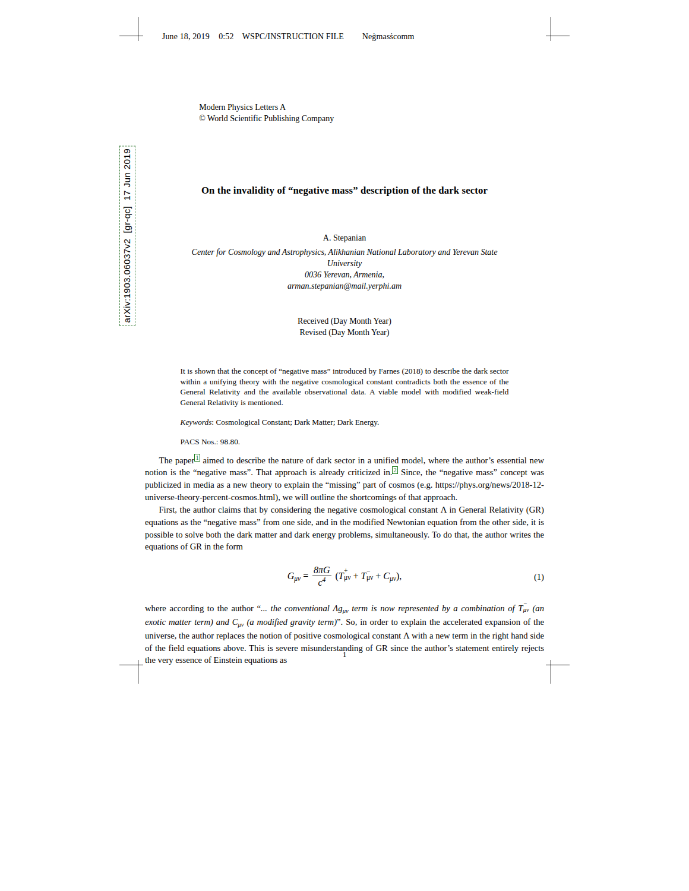June 18, 2019 0:52 WSPC/INSTRUCTION FILE Neġmasṡcomm
arXiv:1903.06037v2 [gr-qc] 17 Jun 2019
Modern Physics Letters A
© World Scientific Publishing Company
On the invalidity of “negative mass” description of the dark sector
A. Stepanian
Center for Cosmology and Astrophysics, Alikhanian National Laboratory and Yerevan State
University
0036 Yerevan, Armenia,
arman.stepanian@mail.yerphi.am
Received (Day Month Year)
Revised (Day Month Year)
It is shown that the concept of “negative mass” introduced by Farnes (2018) to describe the dark sector within a unifying theory with the negative cosmological constant contradicts both the essence of the General Relativity and the available observational data. A viable model with modified weak-field General Relativity is mentioned.
Keywords: Cosmological Constant; Dark Matter; Dark Energy.
PACS Nos.: 98.80.
The paper1 aimed to describe the nature of dark sector in a unified model, where the author’s essential new notion is the “negative mass”. That approach is already criticized in.2 Since, the “negative mass” concept was publicized in media as a new theory to explain the “missing” part of cosmos (e.g. https://phys.org/news/2018-12-universe-theory-percent-cosmos.html), we will outline the shortcomings of that approach.
First, the author claims that by considering the negative cosmological constant Λ in General Relativity (GR) equations as the “negative mass” from one side, and in the modified Newtonian equation from the other side, it is possible to solve both the dark matter and dark energy problems, simultaneously. To do that, the author writes the equations of GR in the form
Gμν = 8πG c4 (T+μν + T−μν + Cμν), (1)
where according to the author “... the conventional Λgμν term is now represented by a combination of T−μν (an exotic matter term) and Cμν (a modified gravity term)”. So, in order to explain the accelerated expansion of the universe, the author replaces the notion of positive cosmological constant Λ with a new term in the right hand side of the field equations above. This is severe misunderstanding of GR since the author’s statement entirely rejects the very essence of Einstein equations as
1